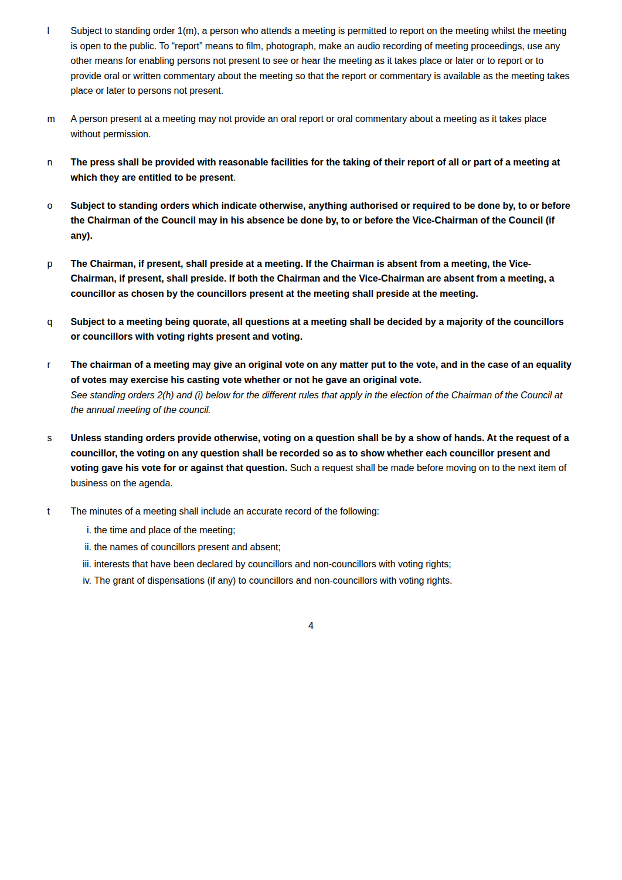l Subject to standing order 1(m), a person who attends a meeting is permitted to report on the meeting whilst the meeting is open to the public. To “report” means to film, photograph, make an audio recording of meeting proceedings, use any other means for enabling persons not present to see or hear the meeting as it takes place or later or to report or to provide oral or written commentary about the meeting so that the report or commentary is available as the meeting takes place or later to persons not present.
m A person present at a meeting may not provide an oral report or oral commentary about a meeting as it takes place without permission.
n The press shall be provided with reasonable facilities for the taking of their report of all or part of a meeting at which they are entitled to be present.
o Subject to standing orders which indicate otherwise, anything authorised or required to be done by, to or before the Chairman of the Council may in his absence be done by, to or before the Vice-Chairman of the Council (if any).
p The Chairman, if present, shall preside at a meeting. If the Chairman is absent from a meeting, the Vice-Chairman, if present, shall preside. If both the Chairman and the Vice-Chairman are absent from a meeting, a councillor as chosen by the councillors present at the meeting shall preside at the meeting.
q Subject to a meeting being quorate, all questions at a meeting shall be decided by a majority of the councillors or councillors with voting rights present and voting.
r The chairman of a meeting may give an original vote on any matter put to the vote, and in the case of an equality of votes may exercise his casting vote whether or not he gave an original vote.
See standing orders 2(h) and (i) below for the different rules that apply in the election of the Chairman of the Council at the annual meeting of the council.
s Unless standing orders provide otherwise, voting on a question shall be by a show of hands. At the request of a councillor, the voting on any question shall be recorded so as to show whether each councillor present and voting gave his vote for or against that question. Such a request shall be made before moving on to the next item of business on the agenda.
t The minutes of a meeting shall include an accurate record of the following:
the time and place of the meeting;
the names of councillors present and absent;
interests that have been declared by councillors and non-councillors with voting rights;
The grant of dispensations (if any) to councillors and non-councillors with voting rights.
4